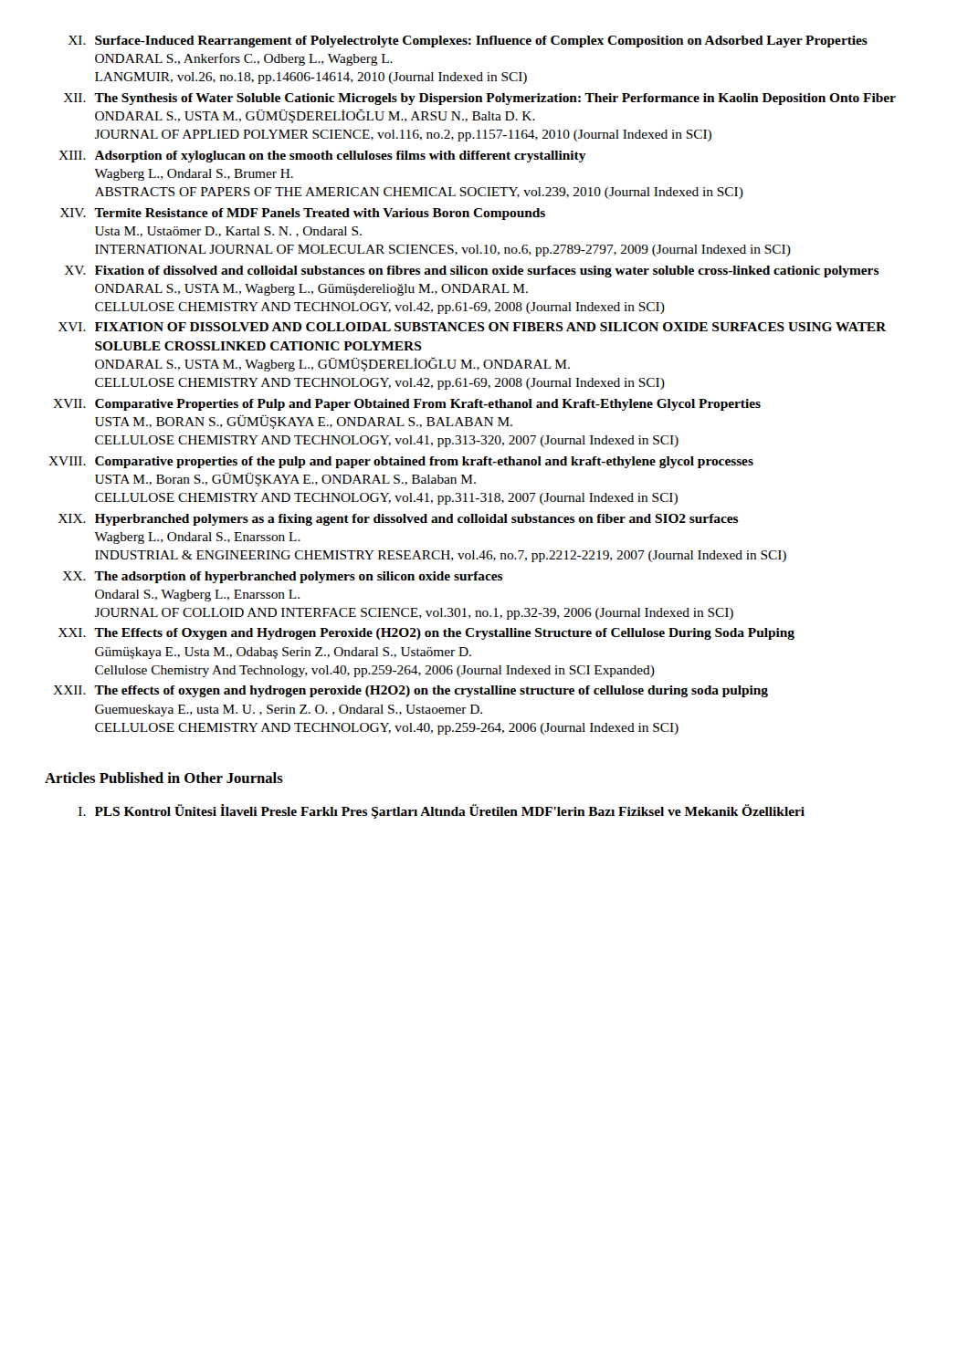Surface-Induced Rearrangement of Polyelectrolyte Complexes: Influence of Complex Composition on Adsorbed Layer Properties
ONDARAL S., Ankerfors C., Odberg L., Wagberg L.
LANGMUIR, vol.26, no.18, pp.14606-14614, 2010 (Journal Indexed in SCI)
The Synthesis of Water Soluble Cationic Microgels by Dispersion Polymerization: Their Performance in Kaolin Deposition Onto Fiber
ONDARAL S., USTA M., GÜMÜŞDERELİOĞLU M., ARSU N., Balta D. K.
JOURNAL OF APPLIED POLYMER SCIENCE, vol.116, no.2, pp.1157-1164, 2010 (Journal Indexed in SCI)
Adsorption of xyloglucan on the smooth celluloses films with different crystallinity
Wagberg L., Ondaral S., Brumer H.
ABSTRACTS OF PAPERS OF THE AMERICAN CHEMICAL SOCIETY, vol.239, 2010 (Journal Indexed in SCI)
Termite Resistance of MDF Panels Treated with Various Boron Compounds
Usta M., Ustaömer D., Kartal S. N. , Ondaral S.
INTERNATIONAL JOURNAL OF MOLECULAR SCIENCES, vol.10, no.6, pp.2789-2797, 2009 (Journal Indexed in SCI)
Fixation of dissolved and colloidal substances on fibres and silicon oxide surfaces using water soluble cross-linked cationic polymers
ONDARAL S., USTA M., Wagberg L., Gümüşderelioğlu M., ONDARAL M.
CELLULOSE CHEMISTRY AND TECHNOLOGY, vol.42, pp.61-69, 2008 (Journal Indexed in SCI)
FIXATION OF DISSOLVED AND COLLOIDAL SUBSTANCES ON FIBERS AND SILICON OXIDE SURFACES USING WATER SOLUBLE CROSSLINKED CATIONIC POLYMERS
ONDARAL S., USTA M., Wagberg L., GÜMÜŞDERELİOĞLU M., ONDARAL M.
CELLULOSE CHEMISTRY AND TECHNOLOGY, vol.42, pp.61-69, 2008 (Journal Indexed in SCI)
Comparative Properties of Pulp and Paper Obtained From Kraft-ethanol and Kraft-Ethylene Glycol Properties
USTA M., BORAN S., GÜMÜŞKAYA E., ONDARAL S., BALABAN M.
CELLULOSE CHEMISTRY AND TECHNOLOGY, vol.41, pp.313-320, 2007 (Journal Indexed in SCI)
Comparative properties of the pulp and paper obtained from kraft-ethanol and kraft-ethylene glycol processes
USTA M., Boran S., GÜMÜŞKAYA E., ONDARAL S., Balaban M.
CELLULOSE CHEMISTRY AND TECHNOLOGY, vol.41, pp.311-318, 2007 (Journal Indexed in SCI)
Hyperbranched polymers as a fixing agent for dissolved and colloidal substances on fiber and SIO2 surfaces
Wagberg L., Ondaral S., Enarsson L.
INDUSTRIAL & ENGINEERING CHEMISTRY RESEARCH, vol.46, no.7, pp.2212-2219, 2007 (Journal Indexed in SCI)
The adsorption of hyperbranched polymers on silicon oxide surfaces
Ondaral S., Wagberg L., Enarsson L.
JOURNAL OF COLLOID AND INTERFACE SCIENCE, vol.301, no.1, pp.32-39, 2006 (Journal Indexed in SCI)
The Effects of Oxygen and Hydrogen Peroxide (H2O2) on the Crystalline Structure of Cellulose During Soda Pulping
Gümüşkaya E., Usta M., Odabaş Serin Z., Ondaral S., Ustaömer D.
Cellulose Chemistry And Technology, vol.40, pp.259-264, 2006 (Journal Indexed in SCI Expanded)
The effects of oxygen and hydrogen peroxide (H2O2) on the crystalline structure of cellulose during soda pulping
Guemueskaya E., usta M. U. , Serin Z. O. , Ondaral S., Ustaoemer D.
CELLULOSE CHEMISTRY AND TECHNOLOGY, vol.40, pp.259-264, 2006 (Journal Indexed in SCI)
Articles Published in Other Journals
PLS Kontrol Ünitesi İlaveli Presle Farklı Pres Şartları Altında Üretilen MDF'lerin Bazı Fiziksel ve Mekanik Özellikleri